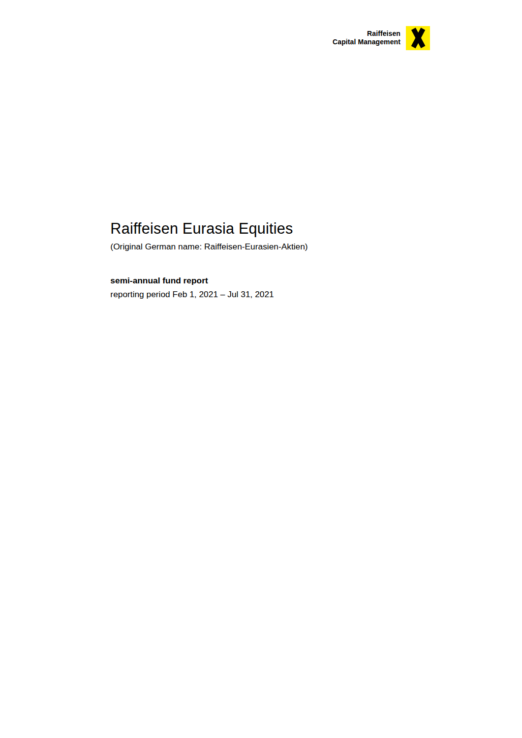Raiffeisen
Capital Management
Raiffeisen Eurasia Equities
(Original German name: Raiffeisen-Eurasien-Aktien)
semi-annual fund report
reporting period Feb 1, 2021 – Jul 31, 2021